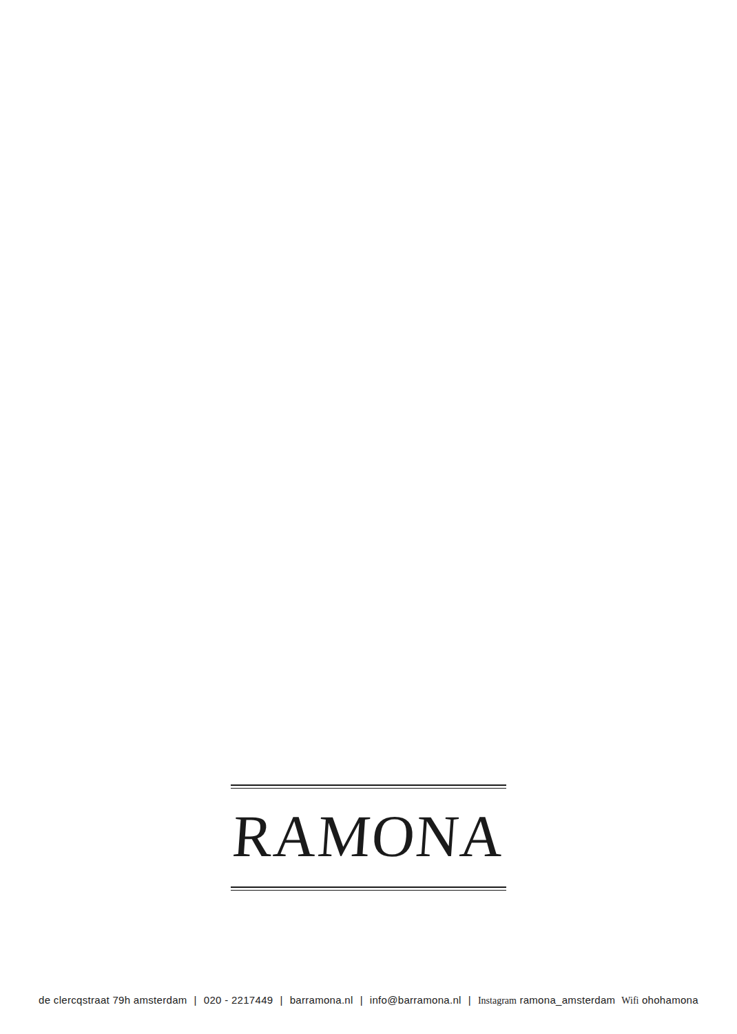RAMONA
de clercqstraat 79h amsterdam|020 - 2217449|barramona.nl|info@barramona.nl|Instagram ramona_amsterdam Wifi ohohamona